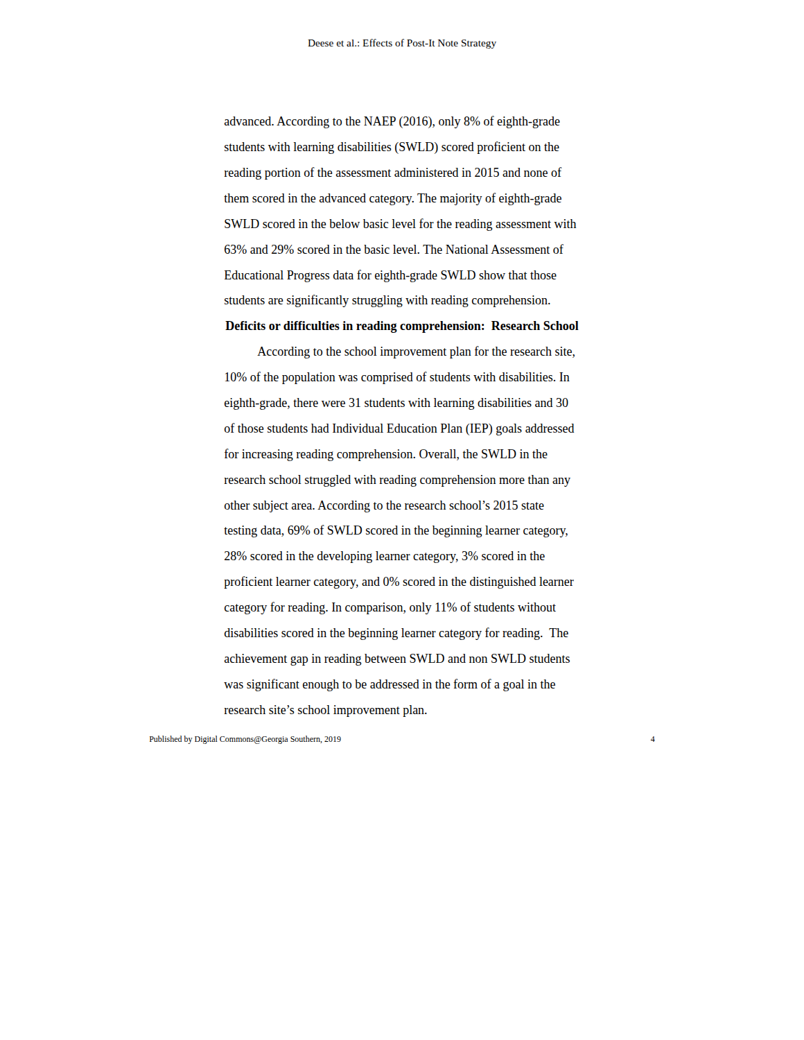Deese et al.: Effects of Post-It Note Strategy
advanced. According to the NAEP (2016), only 8% of eighth-grade students with learning disabilities (SWLD) scored proficient on the reading portion of the assessment administered in 2015 and none of them scored in the advanced category. The majority of eighth-grade SWLD scored in the below basic level for the reading assessment with 63% and 29% scored in the basic level. The National Assessment of Educational Progress data for eighth-grade SWLD show that those students are significantly struggling with reading comprehension.
Deficits or difficulties in reading comprehension: Research School
According to the school improvement plan for the research site, 10% of the population was comprised of students with disabilities. In eighth-grade, there were 31 students with learning disabilities and 30 of those students had Individual Education Plan (IEP) goals addressed for increasing reading comprehension. Overall, the SWLD in the research school struggled with reading comprehension more than any other subject area. According to the research school’s 2015 state testing data, 69% of SWLD scored in the beginning learner category, 28% scored in the developing learner category, 3% scored in the proficient learner category, and 0% scored in the distinguished learner category for reading. In comparison, only 11% of students without disabilities scored in the beginning learner category for reading. The achievement gap in reading between SWLD and non SWLD students was significant enough to be addressed in the form of a goal in the research site’s school improvement plan.
Published by Digital Commons@Georgia Southern, 2019
4